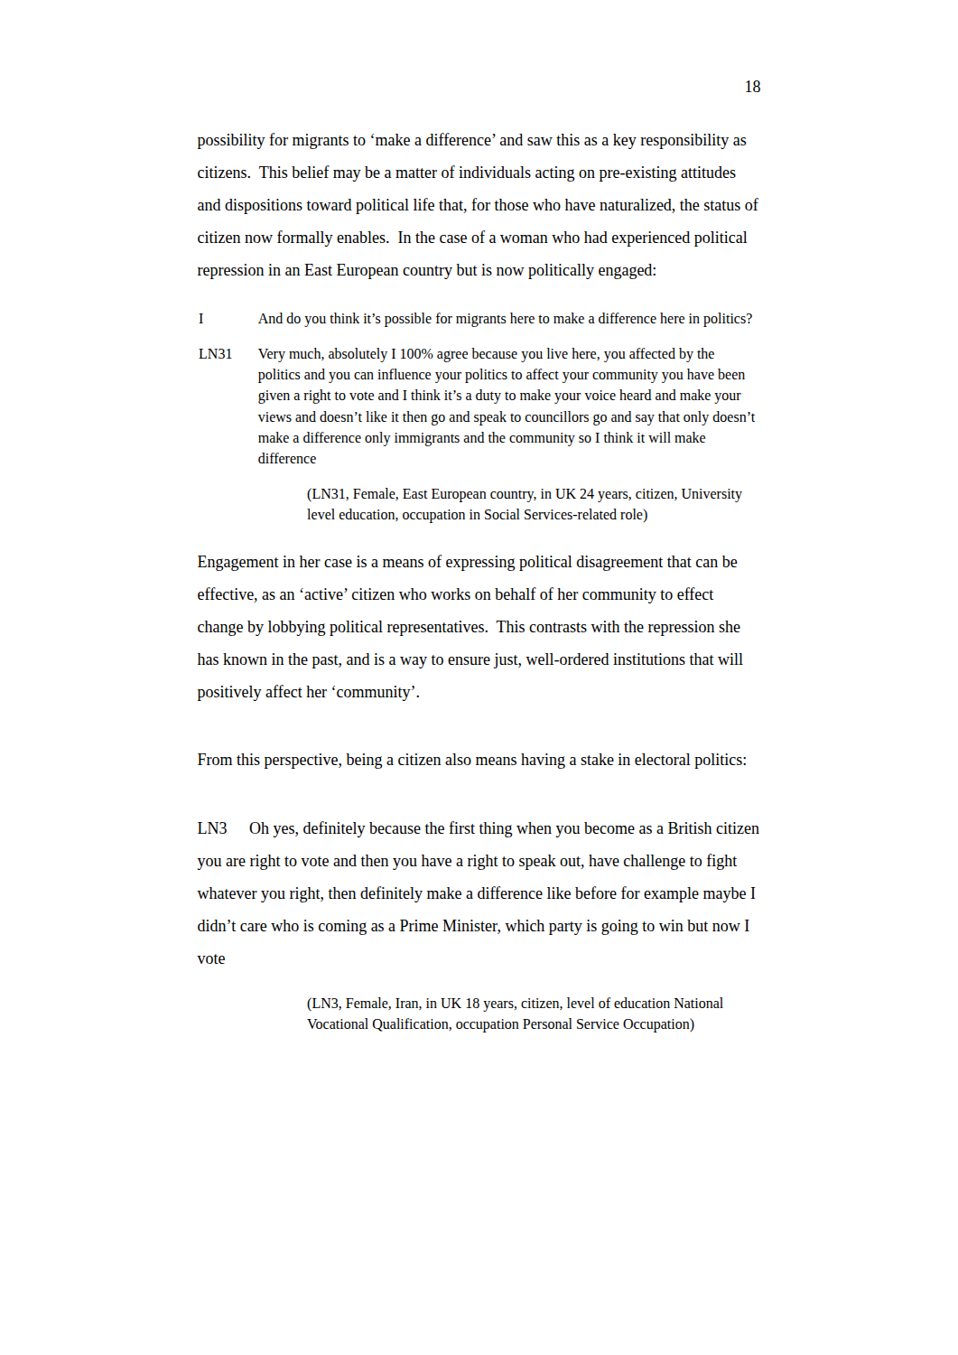18
possibility for migrants to ‘make a difference’ and saw this as a key responsibility as citizens. This belief may be a matter of individuals acting on pre-existing attitudes and dispositions toward political life that, for those who have naturalized, the status of citizen now formally enables. In the case of a woman who had experienced political repression in an East European country but is now politically engaged:
I
And do you think it’s possible for migrants here to make a difference here in politics?
LN31
Very much, absolutely I 100% agree because you live here, you affected by the politics and you can influence your politics to affect your community you have been given a right to vote and I think it’s a duty to make your voice heard and make your views and doesn’t like it then go and speak to councillors go and say that only doesn’t make a difference only immigrants and the community so I think it will make difference
(LN31, Female, East European country, in UK 24 years, citizen, University level education, occupation in Social Services-related role)
Engagement in her case is a means of expressing political disagreement that can be effective, as an ‘active’ citizen who works on behalf of her community to effect change by lobbying political representatives. This contrasts with the repression she has known in the past, and is a way to ensure just, well-ordered institutions that will positively affect her ‘community’.
From this perspective, being a citizen also means having a stake in electoral politics:
LN3 Oh yes, definitely because the first thing when you become as a British citizen you are right to vote and then you have a right to speak out, have challenge to fight whatever you right, then definitely make a difference like before for example maybe I didn’t care who is coming as a Prime Minister, which party is going to win but now I vote
(LN3, Female, Iran, in UK 18 years, citizen, level of education National Vocational Qualification, occupation Personal Service Occupation)